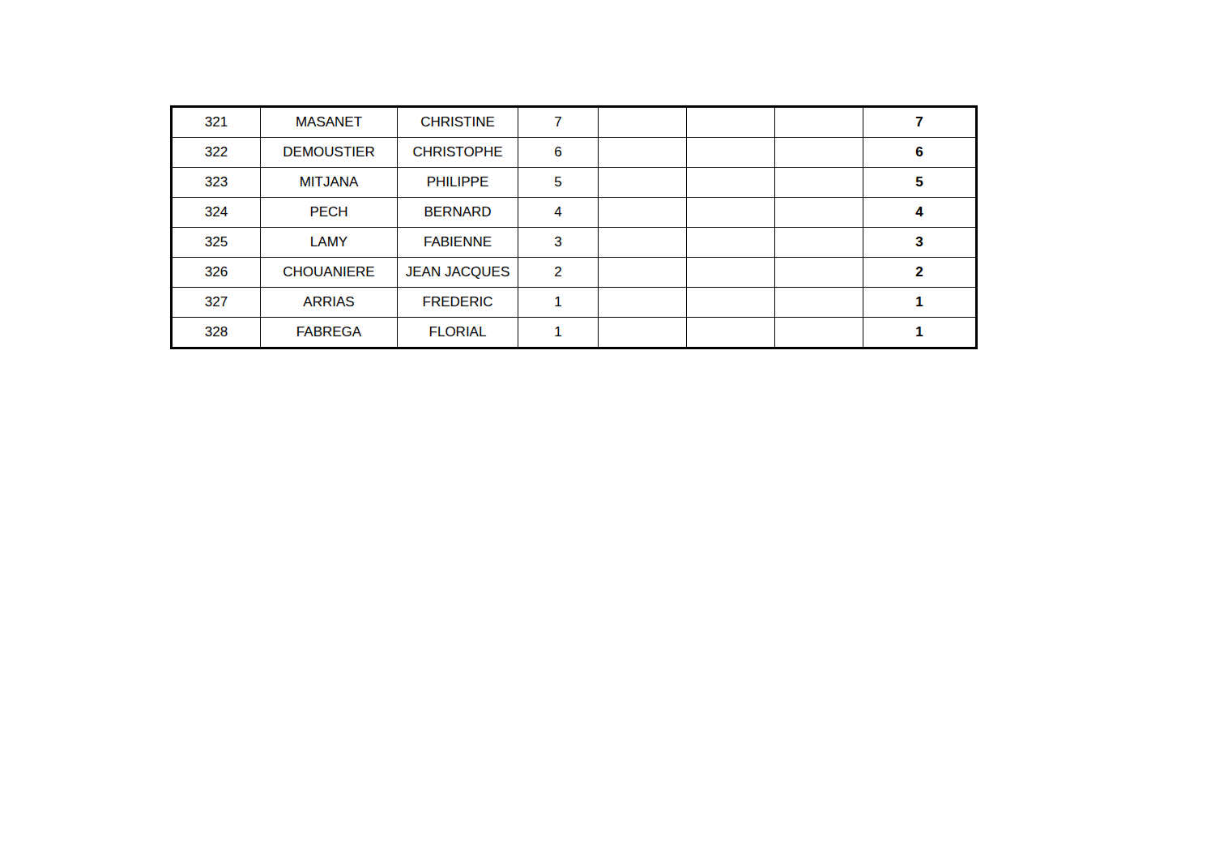| 321 | MASANET | CHRISTINE | 7 | | | | 7 |
| 322 | DEMOUSTIER | CHRISTOPHE | 6 | | | | 6 |
| 323 | MITJANA | PHILIPPE | 5 | | | | 5 |
| 324 | PECH | BERNARD | 4 | | | | 4 |
| 325 | LAMY | FABIENNE | 3 | | | | 3 |
| 326 | CHOUANIERE | JEAN JACQUES | 2 | | | | 2 |
| 327 | ARRIAS | FREDERIC | 1 | | | | 1 |
| 328 | FABREGA | FLORIAL | 1 | | | | 1 |